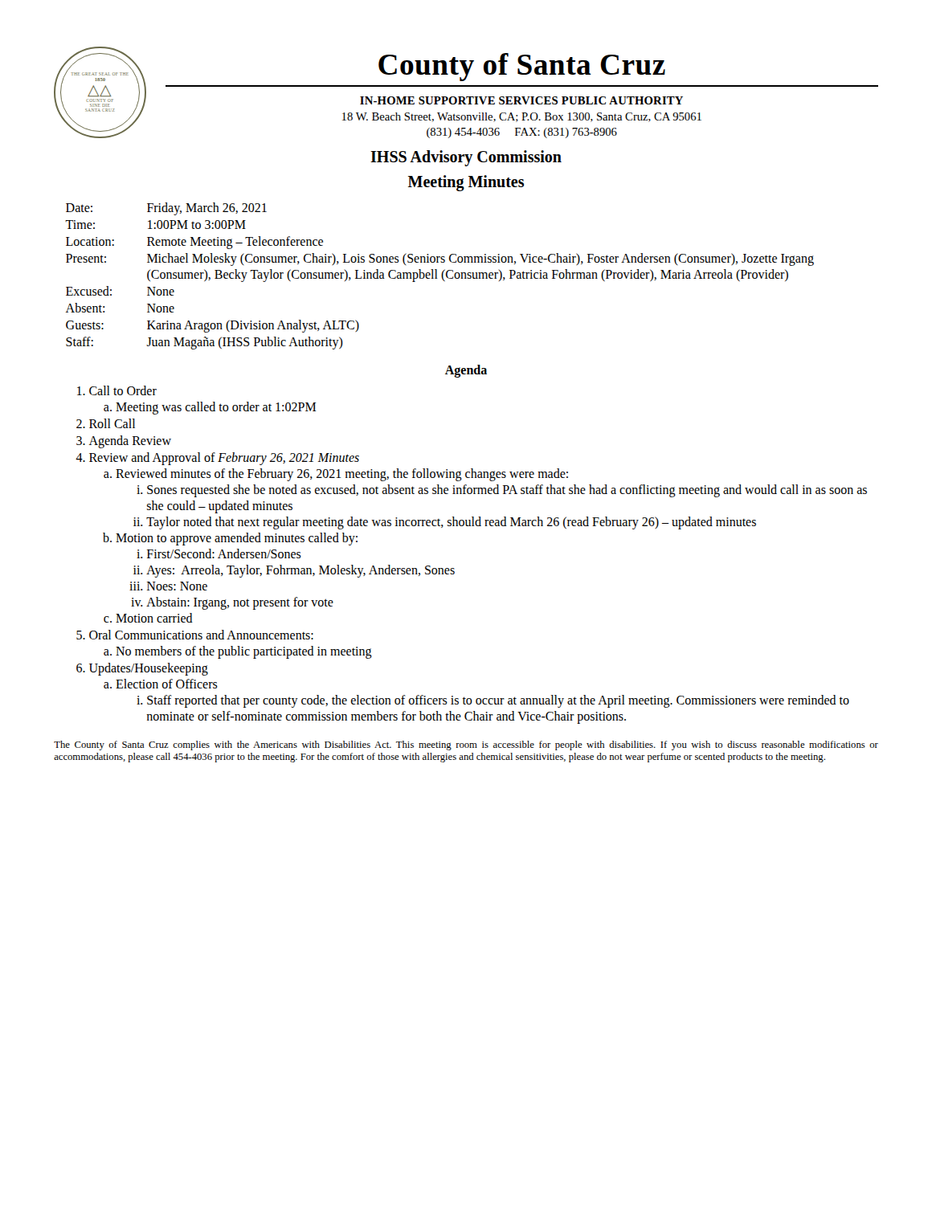THE GREAT SEAL OF THE
1850
△△
COUNTY OF
SINE DIE
SANTA CRUZ
County of Santa Cruz
IN-HOME SUPPORTIVE SERVICES PUBLIC AUTHORITY
18 W. Beach Street, Watsonville, CA; P.O. Box 1300, Santa Cruz, CA 95061
(831) 454-4036 FAX: (831) 763-8906
IHSS Advisory Commission
Meeting Minutes
| Date: | Friday, March 26, 2021 |
| Time: | 1:00PM to 3:00PM |
| Location: | Remote Meeting – Teleconference |
| Present: | Michael Molesky (Consumer, Chair), Lois Sones (Seniors Commission, Vice-Chair), Foster Andersen (Consumer), Jozette Irgang (Consumer), Becky Taylor (Consumer), Linda Campbell (Consumer), Patricia Fohrman (Provider), Maria Arreola (Provider) |
| Excused: | None |
| Absent: | None |
| Guests: | Karina Aragon (Division Analyst, ALTC) |
| Staff: | Juan Magaña (IHSS Public Authority) |
Agenda
Call to Order
Meeting was called to order at 1:02PM
Roll Call
Agenda Review
Review and Approval of February 26, 2021 Minutes
Reviewed minutes of the February 26, 2021 meeting, the following changes were made:
Sones requested she be noted as excused, not absent as she informed PA staff that she had a conflicting meeting and would call in as soon as she could – updated minutes
Taylor noted that next regular meeting date was incorrect, should read March 26 (read February 26) – updated minutes
Motion to approve amended minutes called by:
First/Second: Andersen/Sones
Ayes: Arreola, Taylor, Fohrman, Molesky, Andersen, Sones
Noes: None
Abstain: Irgang, not present for vote
Motion carried
Oral Communications and Announcements:
No members of the public participated in meeting
Updates/Housekeeping
Election of Officers
Staff reported that per county code, the election of officers is to occur at annually at the April meeting. Commissioners were reminded to nominate or self-nominate commission members for both the Chair and Vice-Chair positions.
The County of Santa Cruz complies with the Americans with Disabilities Act. This meeting room is accessible for people with disabilities. If you wish to discuss reasonable modifications or accommodations, please call 454-4036 prior to the meeting. For the comfort of those with allergies and chemical sensitivities, please do not wear perfume or scented products to the meeting.